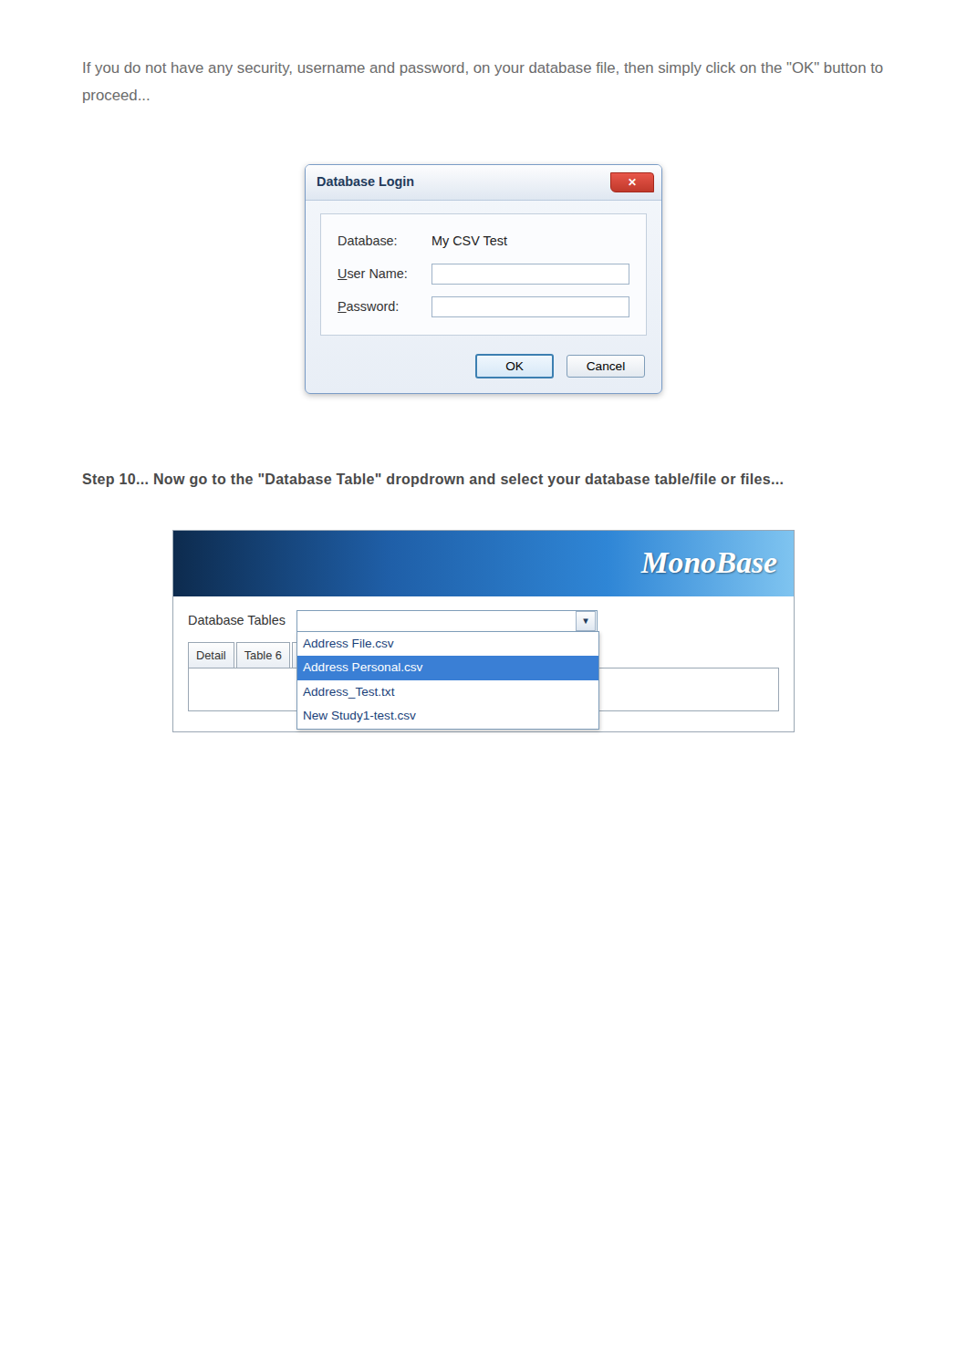If you do not have any security, username and password, on your database file, then simply click on the "OK" button to proceed...
Database Login ✕
| Database: | My CSV Test |
| U ser Name: | |
| P assword: | |
OK Cancel
Step 10... Now go to the "Database Table" dropdrown and select your database table/file or files...
MonoBase
Database Tables
▼
Address File.csv
Address Personal.csv
Address_Test.txt
New Study1-test.csv
Detail Table 6 Table